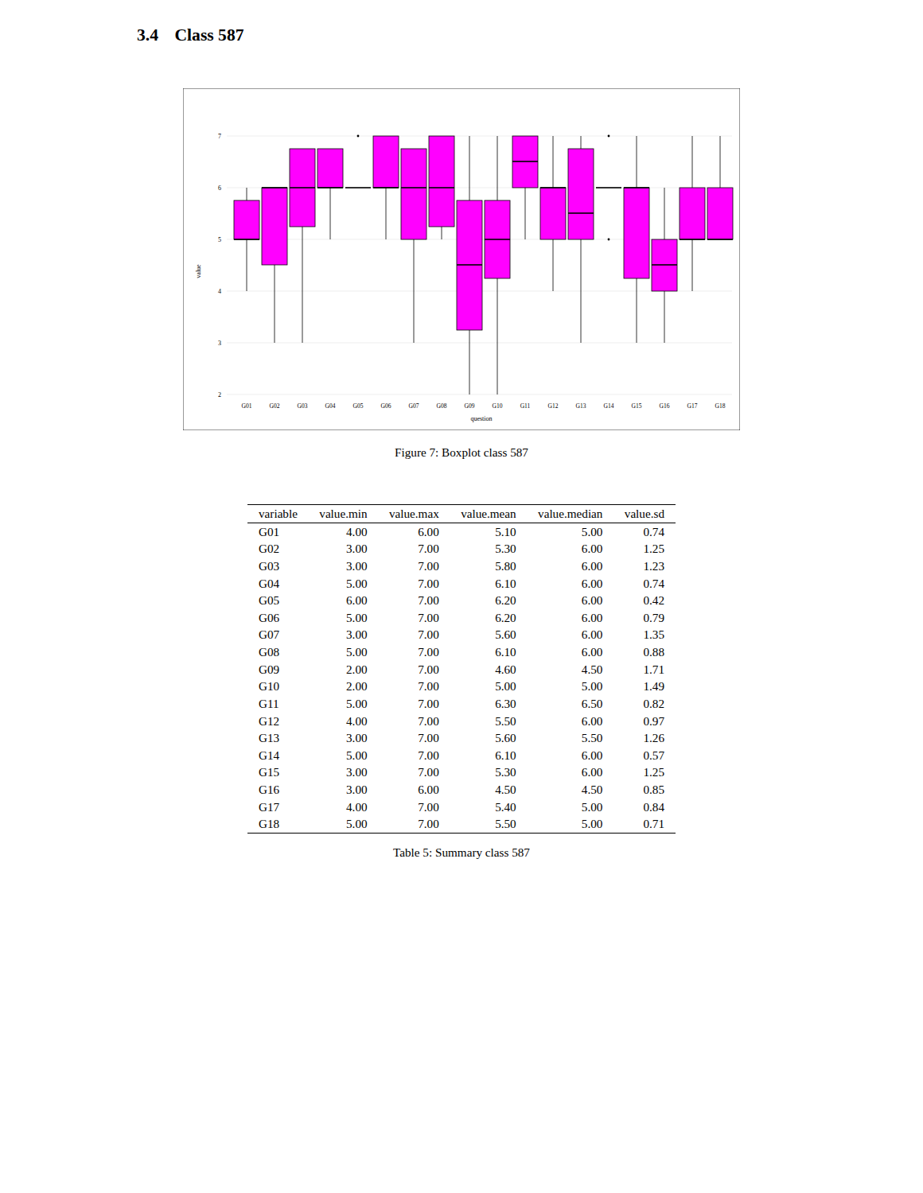3.4 Class 587
2 3 4 5 6 7 value G01 G02 G03 G04 G05 G06 G07 G08 G09 G10 G11 G12 G13 G14 G15 G16 G17 G18 question
Figure 7: Boxplot class 587
| variable | value.min | value.max | value.mean | value.median | value.sd |
| --- | --- | --- | --- | --- | --- |
| G01 | 4.00 | 6.00 | 5.10 | 5.00 | 0.74 |
| G02 | 3.00 | 7.00 | 5.30 | 6.00 | 1.25 |
| G03 | 3.00 | 7.00 | 5.80 | 6.00 | 1.23 |
| G04 | 5.00 | 7.00 | 6.10 | 6.00 | 0.74 |
| G05 | 6.00 | 7.00 | 6.20 | 6.00 | 0.42 |
| G06 | 5.00 | 7.00 | 6.20 | 6.00 | 0.79 |
| G07 | 3.00 | 7.00 | 5.60 | 6.00 | 1.35 |
| G08 | 5.00 | 7.00 | 6.10 | 6.00 | 0.88 |
| G09 | 2.00 | 7.00 | 4.60 | 4.50 | 1.71 |
| G10 | 2.00 | 7.00 | 5.00 | 5.00 | 1.49 |
| G11 | 5.00 | 7.00 | 6.30 | 6.50 | 0.82 |
| G12 | 4.00 | 7.00 | 5.50 | 6.00 | 0.97 |
| G13 | 3.00 | 7.00 | 5.60 | 5.50 | 1.26 |
| G14 | 5.00 | 7.00 | 6.10 | 6.00 | 0.57 |
| G15 | 3.00 | 7.00 | 5.30 | 6.00 | 1.25 |
| G16 | 3.00 | 6.00 | 4.50 | 4.50 | 0.85 |
| G17 | 4.00 | 7.00 | 5.40 | 5.00 | 0.84 |
| G18 | 5.00 | 7.00 | 5.50 | 5.00 | 0.71 |
Table 5: Summary class 587